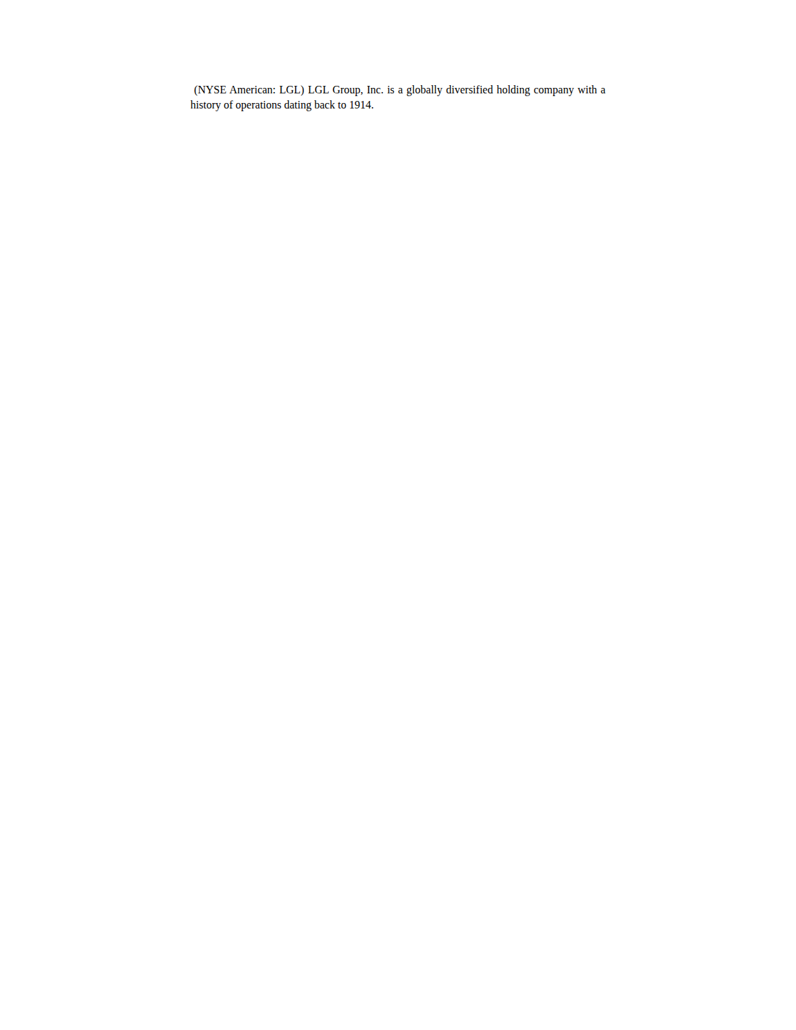(NYSE American: LGL) LGL Group, Inc. is a globally diversified holding company with a history of operations dating back to 1914.